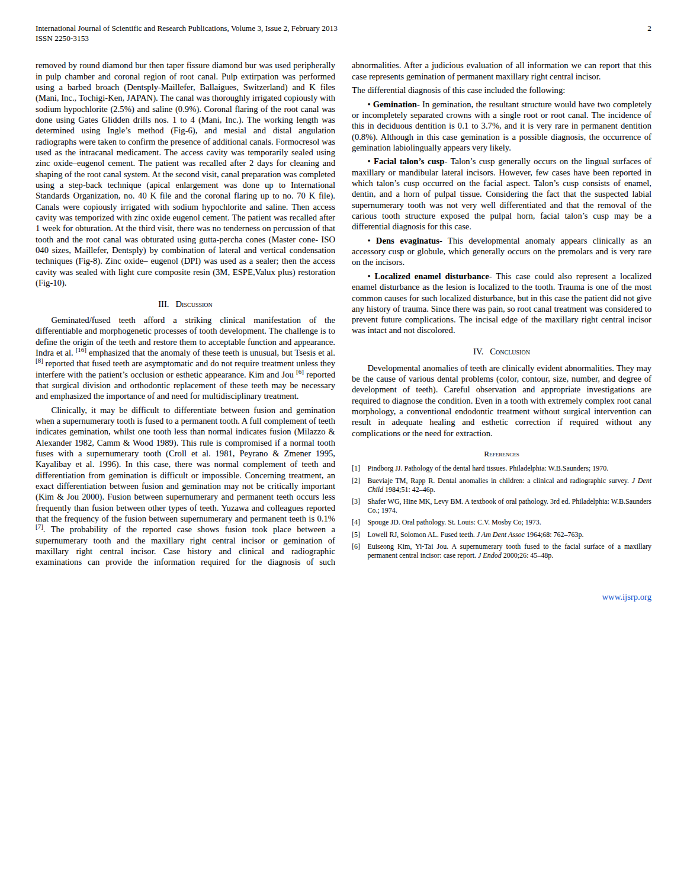International Journal of Scientific and Research Publications, Volume 3, Issue 2, February 2013 ISSN 2250-3153 2
removed by round diamond bur then taper fissure diamond bur was used peripherally in pulp chamber and coronal region of root canal. Pulp extirpation was performed using a barbed broach (Dentsply-Maillefer, Ballaigues, Switzerland) and K files (Mani, Inc., Tochigi-Ken, JAPAN). The canal was thoroughly irrigated copiously with sodium hypochlorite (2.5%) and saline (0.9%). Coronal flaring of the root canal was done using Gates Glidden drills nos. 1 to 4 (Mani, Inc.). The working length was determined using Ingle’s method (Fig-6), and mesial and distal angulation radiographs were taken to confirm the presence of additional canals. Formocresol was used as the intracanal medicament. The access cavity was temporarily sealed using zinc oxide–eugenol cement. The patient was recalled after 2 days for cleaning and shaping of the root canal system. At the second visit, canal preparation was completed using a step-back technique (apical enlargement was done up to International Standards Organization, no. 40 K file and the coronal flaring up to no. 70 K file). Canals were copiously irrigated with sodium hypochlorite and saline. Then access cavity was temporized with zinc oxide eugenol cement. The patient was recalled after 1 week for obturation. At the third visit, there was no tenderness on percussion of that tooth and the root canal was obturated using gutta-percha cones (Master cone- ISO 040 sizes, Maillefer, Dentsply) by combination of lateral and vertical condensation techniques (Fig-8). Zinc oxide– eugenol (DPI) was used as a sealer; then the access cavity was sealed with light cure composite resin (3M, ESPE,Valux plus) restoration (Fig-10).
III. Discussion
Geminated/fused teeth afford a striking clinical manifestation of the differentiable and morphogenetic processes of tooth development. The challenge is to define the origin of the teeth and restore them to acceptable function and appearance. Indra et al. [16] emphasized that the anomaly of these teeth is unusual, but Tsesis et al. [8] reported that fused teeth are asymptomatic and do not require treatment unless they interfere with the patient’s occlusion or esthetic appearance. Kim and Jou [6] reported that surgical division and orthodontic replacement of these teeth may be necessary and emphasized the importance of and need for multidisciplinary treatment.
Clinically, it may be difficult to differentiate between fusion and gemination when a supernumerary tooth is fused to a permanent tooth. A full complement of teeth indicates gemination, whilst one tooth less than normal indicates fusion (Milazzo & Alexander 1982, Camm & Wood 1989). This rule is compromised if a normal tooth fuses with a supernumerary tooth (Croll et al. 1981, Peyrano & Zmener 1995, Kayalibay et al. 1996). In this case, there was normal complement of teeth and differentiation from gemination is difficult or impossible. Concerning treatment, an exact differentiation between fusion and gemination may not be critically important (Kim & Jou 2000). Fusion between supernumerary and permanent teeth occurs less frequently than fusion between other types of teeth. Yuzawa and colleagues reported that the frequency of the fusion between supernumerary and permanent teeth is 0.1% [7]. The probability of the reported case shows fusion took place between a supernumerary tooth and the maxillary right central incisor or gemination of maxillary right central incisor. Case history and clinical and radiographic examinations can provide the information required for the diagnosis of such abnormalities. After a judicious evaluation of all information we can report that this case represents gemination of permanent maxillary right central incisor.
The differential diagnosis of this case included the following:
• Gemination- In gemination, the resultant structure would have two completely or incompletely separated crowns with a single root or root canal. The incidence of this in deciduous dentition is 0.1 to 3.7%, and it is very rare in permanent dentition (0.8%). Although in this case gemination is a possible diagnosis, the occurrence of gemination labiolingually appears very likely.
• Facial talon’s cusp- Talon’s cusp generally occurs on the lingual surfaces of maxillary or mandibular lateral incisors. However, few cases have been reported in which talon’s cusp occurred on the facial aspect. Talon’s cusp consists of enamel, dentin, and a horn of pulpal tissue. Considering the fact that the suspected labial supernumerary tooth was not very well differentiated and that the removal of the carious tooth structure exposed the pulpal horn, facial talon’s cusp may be a differential diagnosis for this case.
• Dens evaginatus- This developmental anomaly appears clinically as an accessory cusp or globule, which generally occurs on the premolars and is very rare on the incisors.
• Localized enamel disturbance- This case could also represent a localized enamel disturbance as the lesion is localized to the tooth. Trauma is one of the most common causes for such localized disturbance, but in this case the patient did not give any history of trauma. Since there was pain, so root canal treatment was considered to prevent future complications. The incisal edge of the maxillary right central incisor was intact and not discolored.
IV. Conclusion
Developmental anomalies of teeth are clinically evident abnormalities. They may be the cause of various dental problems (color, contour, size, number, and degree of development of teeth). Careful observation and appropriate investigations are required to diagnose the condition. Even in a tooth with extremely complex root canal morphology, a conventional endodontic treatment without surgical intervention can result in adequate healing and esthetic correction if required without any complications or the need for extraction.
References
Pindborg JJ. Pathology of the dental hard tissues. Philadelphia: W.B.Saunders; 1970.
Bueviaje TM, Rapp R. Dental anomalies in children: a clinical and radiographic survey. J Dent Child 1984;51: 42–46p.
Shafer WG, Hine MK, Levy BM. A textbook of oral pathology. 3rd ed. Philadelphia: W.B.Saunders Co.; 1974.
Spouge JD. Oral pathology. St. Louis: C.V. Mosby Co; 1973.
Lowell RJ, Solomon AL. Fused teeth. J Am Dent Assoc 1964;68: 762–763p.
Euiseong Kim, Yi-Tai Jou. A supernumerary tooth fused to the facial surface of a maxillary permanent central incisor: case report. J Endod 2000;26: 45–48p.
www.ijsrp.org